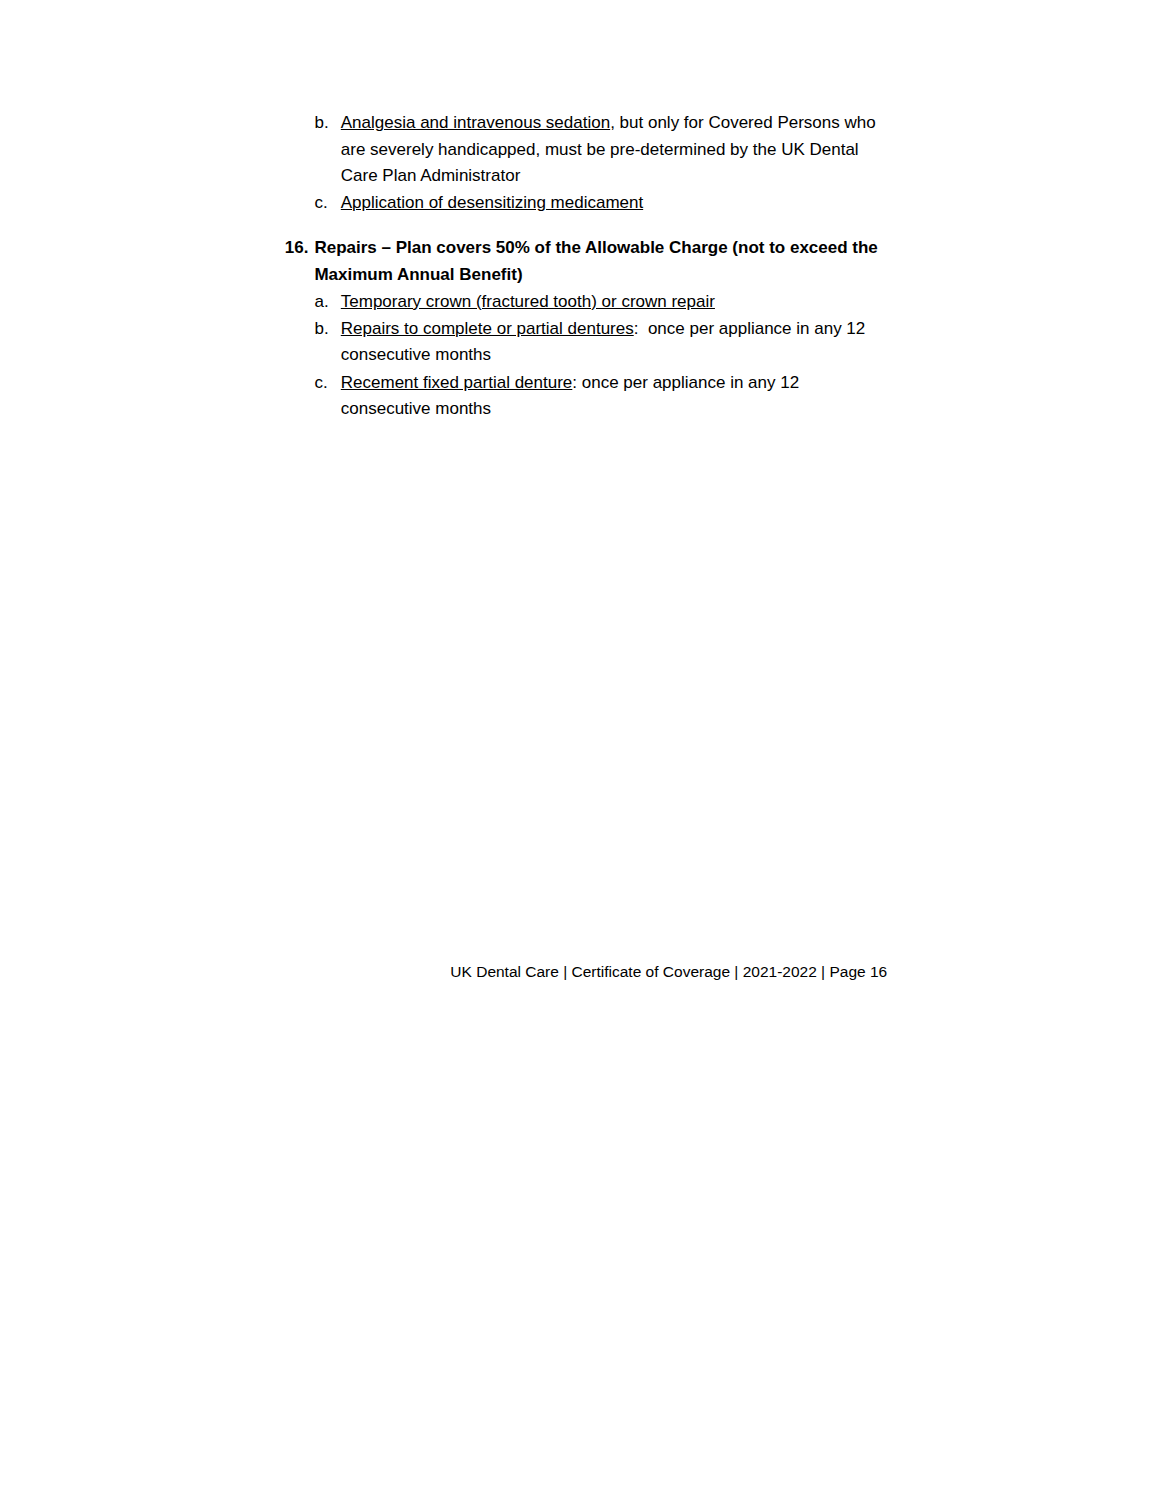b. Analgesia and intravenous sedation, but only for Covered Persons who are severely handicapped, must be pre-determined by the UK Dental Care Plan Administrator
c. Application of desensitizing medicament
16. Repairs – Plan covers 50% of the Allowable Charge (not to exceed the Maximum Annual Benefit)
a. Temporary crown (fractured tooth) or crown repair
b. Repairs to complete or partial dentures: once per appliance in any 12 consecutive months
c. Recement fixed partial denture: once per appliance in any 12 consecutive months
UK Dental Care | Certificate of Coverage | 2021-2022 | Page 16